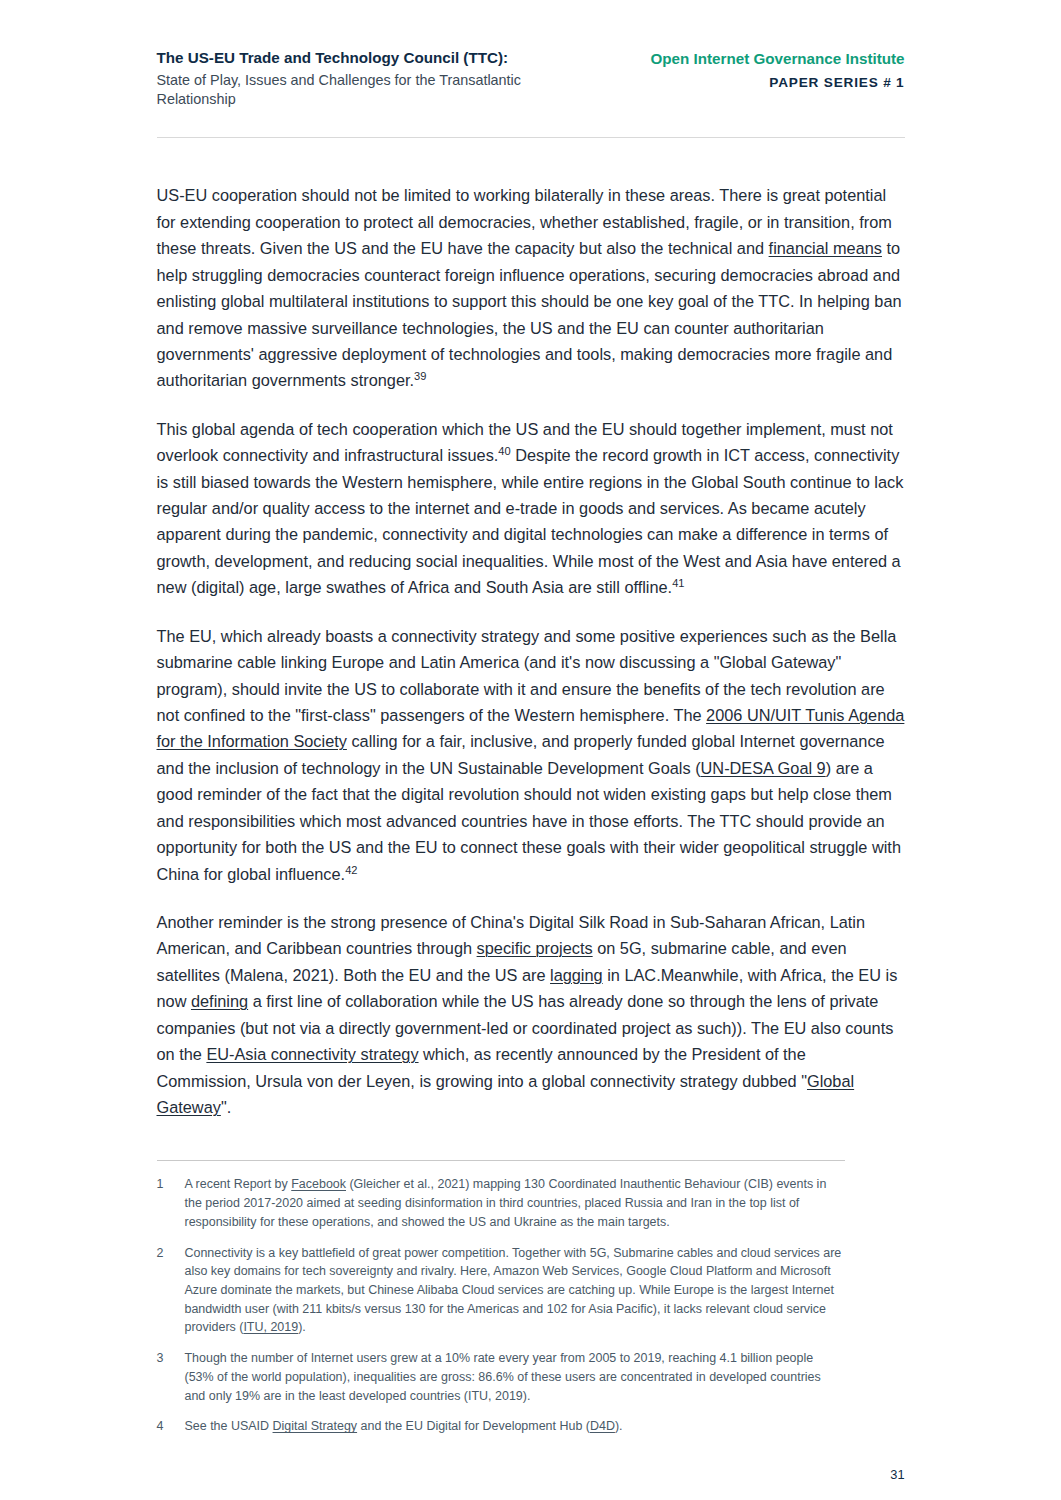The US-EU Trade and Technology Council (TTC):
State of Play, Issues and Challenges for the Transatlantic Relationship
Open Internet Governance Institute
Paper Series # 1
US-EU cooperation should not be limited to working bilaterally in these areas. There is great potential for extending cooperation to protect all democracies, whether established, fragile, or in transition, from these threats. Given the US and the EU have the capacity but also the technical and financial means to help struggling democracies counteract foreign influence operations, securing democracies abroad and enlisting global multilateral institutions to support this should be one key goal of the TTC. In helping ban and remove massive surveillance technologies, the US and the EU can counter authoritarian governments' aggressive deployment of technologies and tools, making democracies more fragile and authoritarian governments stronger.39
This global agenda of tech cooperation which the US and the EU should together implement, must not overlook connectivity and infrastructural issues.40 Despite the record growth in ICT access, connectivity is still biased towards the Western hemisphere, while entire regions in the Global South continue to lack regular and/or quality access to the internet and e-trade in goods and services. As became acutely apparent during the pandemic, connectivity and digital technologies can make a difference in terms of growth, development, and reducing social inequalities. While most of the West and Asia have entered a new (digital) age, large swathes of Africa and South Asia are still offline.41
The EU, which already boasts a connectivity strategy and some positive experiences such as the Bella submarine cable linking Europe and Latin America (and it's now discussing a "Global Gateway" program), should invite the US to collaborate with it and ensure the benefits of the tech revolution are not confined to the "first-class" passengers of the Western hemisphere. The 2006 UN/UIT Tunis Agenda for the Information Society calling for a fair, inclusive, and properly funded global Internet governance and the inclusion of technology in the UN Sustainable Development Goals (UN-DESA Goal 9) are a good reminder of the fact that the digital revolution should not widen existing gaps but help close them and responsibilities which most advanced countries have in those efforts. The TTC should provide an opportunity for both the US and the EU to connect these goals with their wider geopolitical struggle with China for global influence.42
Another reminder is the strong presence of China's Digital Silk Road in Sub-Saharan African, Latin American, and Caribbean countries through specific projects on 5G, submarine cable, and even satellites (Malena, 2021). Both the EU and the US are lagging in LAC.Meanwhile, with Africa, the EU is now defining a first line of collaboration while the US has already done so through the lens of private companies (but not via a directly government-led or coordinated project as such)). The EU also counts on the EU-Asia connectivity strategy which, as recently announced by the President of the Commission, Ursula von der Leyen, is growing into a global connectivity strategy dubbed "Global Gateway".
A recent Report by Facebook (Gleicher et al., 2021) mapping 130 Coordinated Inauthentic Behaviour (CIB) events in the period 2017-2020 aimed at seeding disinformation in third countries, placed Russia and Iran in the top list of responsibility for these operations, and showed the US and Ukraine as the main targets.
Connectivity is a key battlefield of great power competition. Together with 5G, Submarine cables and cloud services are also key domains for tech sovereignty and rivalry. Here, Amazon Web Services, Google Cloud Platform and Microsoft Azure dominate the markets, but Chinese Alibaba Cloud services are catching up. While Europe is the largest Internet bandwidth user (with 211 kbits/s versus 130 for the Americas and 102 for Asia Pacific), it lacks relevant cloud service providers (ITU, 2019).
Though the number of Internet users grew at a 10% rate every year from 2005 to 2019, reaching 4.1 billion people (53% of the world population), inequalities are gross: 86.6% of these users are concentrated in developed countries and only 19% are in the least developed countries (ITU, 2019).
See the USAID Digital Strategy and the EU Digital for Development Hub (D4D).
31